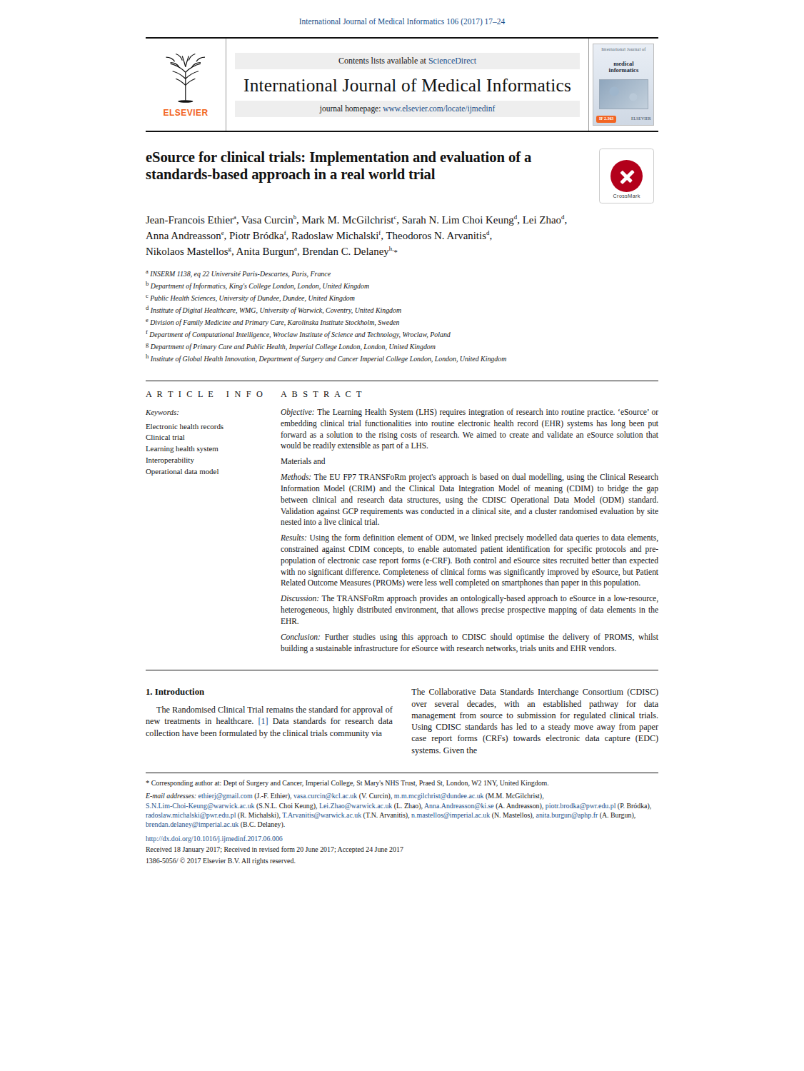International Journal of Medical Informatics 106 (2017) 17–24
ELSEVIER
Contents lists available at ScienceDirect
International Journal of Medical Informatics
journal homepage: www.elsevier.com/locate/ijmedinf
International Journal of
medical
informatics
IF 2.363 ELSEVIER
eSource for clinical trials: Implementation and evaluation of a standards-based approach in a real world trial
CrossMark
Jean-Francois Ethiera, Vasa Curcinb, Mark M. McGilchristc, Sarah N. Lim Choi Keungd, Lei Zhaod,
Anna Andreassone, Piotr Bródkaf, Radoslaw Michalskif, Theodoros N. Arvanitisd,
Nikolaos Mastellosg, Anita Burguna, Brendan C. Delaneyh,*
a INSERM 1138, eq 22 Université Paris-Descartes, Paris, France
b Department of Informatics, King's College London, London, United Kingdom
c Public Health Sciences, University of Dundee, Dundee, United Kingdom
d Institute of Digital Healthcare, WMG, University of Warwick, Coventry, United Kingdom
e Division of Family Medicine and Primary Care, Karolinska Institute Stockholm, Sweden
f Department of Computational Intelligence, Wroclaw Institute of Science and Technology, Wroclaw, Poland
g Department of Primary Care and Public Health, Imperial College London, London, United Kingdom
h Institute of Global Health Innovation, Department of Surgery and Cancer Imperial College London, London, United Kingdom
A R T I C L E I N F O
Keywords:
Electronic health records
Clinical trial
Learning health system
Interoperability
Operational data model
A B S T R A C T
Objective: The Learning Health System (LHS) requires integration of research into routine practice. ‘eSource’ or embedding clinical trial functionalities into routine electronic health record (EHR) systems has long been put forward as a solution to the rising costs of research. We aimed to create and validate an eSource solution that would be readily extensible as part of a LHS.
Materials and
Methods: The EU FP7 TRANSFoRm project's approach is based on dual modelling, using the Clinical Research Information Model (CRIM) and the Clinical Data Integration Model of meaning (CDIM) to bridge the gap between clinical and research data structures, using the CDISC Operational Data Model (ODM) standard. Validation against GCP requirements was conducted in a clinical site, and a cluster randomised evaluation by site nested into a live clinical trial.
Results: Using the form definition element of ODM, we linked precisely modelled data queries to data elements, constrained against CDIM concepts, to enable automated patient identification for specific protocols and pre-population of electronic case report forms (e-CRF). Both control and eSource sites recruited better than expected with no significant difference. Completeness of clinical forms was significantly improved by eSource, but Patient Related Outcome Measures (PROMs) were less well completed on smartphones than paper in this population.
Discussion: The TRANSFoRm approach provides an ontologically-based approach to eSource in a low-resource, heterogeneous, highly distributed environment, that allows precise prospective mapping of data elements in the EHR.
Conclusion: Further studies using this approach to CDISC should optimise the delivery of PROMS, whilst building a sustainable infrastructure for eSource with research networks, trials units and EHR vendors.
1. Introduction
The Randomised Clinical Trial remains the standard for approval of new treatments in healthcare. [1] Data standards for research data collection have been formulated by the clinical trials community via
The Collaborative Data Standards Interchange Consortium (CDISC) over several decades, with an established pathway for data management from source to submission for regulated clinical trials. Using CDISC standards has led to a steady move away from paper case report forms (CRFs) towards electronic data capture (EDC) systems. Given the
* Corresponding author at: Dept of Surgery and Cancer, Imperial College, St Mary's NHS Trust, Praed St, London, W2 1NY, United Kingdom.
E-mail addresses: ethierj@gmail.com (J.-F. Ethier), vasa.curcin@kcl.ac.uk (V. Curcin), m.m.mcgilchrist@dundee.ac.uk (M.M. McGilchrist),
S.N.Lim-Choi-Keung@warwick.ac.uk (S.N.L. Choi Keung), Lei.Zhao@warwick.ac.uk (L. Zhao), Anna.Andreasson@ki.se (A. Andreasson), piotr.brodka@pwr.edu.pl (P. Bródka),
radoslaw.michalski@pwr.edu.pl (R. Michalski), T.Arvanitis@warwick.ac.uk (T.N. Arvanitis), n.mastellos@imperial.ac.uk (N. Mastellos), anita.burgun@aphp.fr (A. Burgun),
brendan.delaney@imperial.ac.uk (B.C. Delaney).
http://dx.doi.org/10.1016/j.ijmedinf.2017.06.006
Received 18 January 2017; Received in revised form 20 June 2017; Accepted 24 June 2017
1386-5056/ © 2017 Elsevier B.V. All rights reserved.